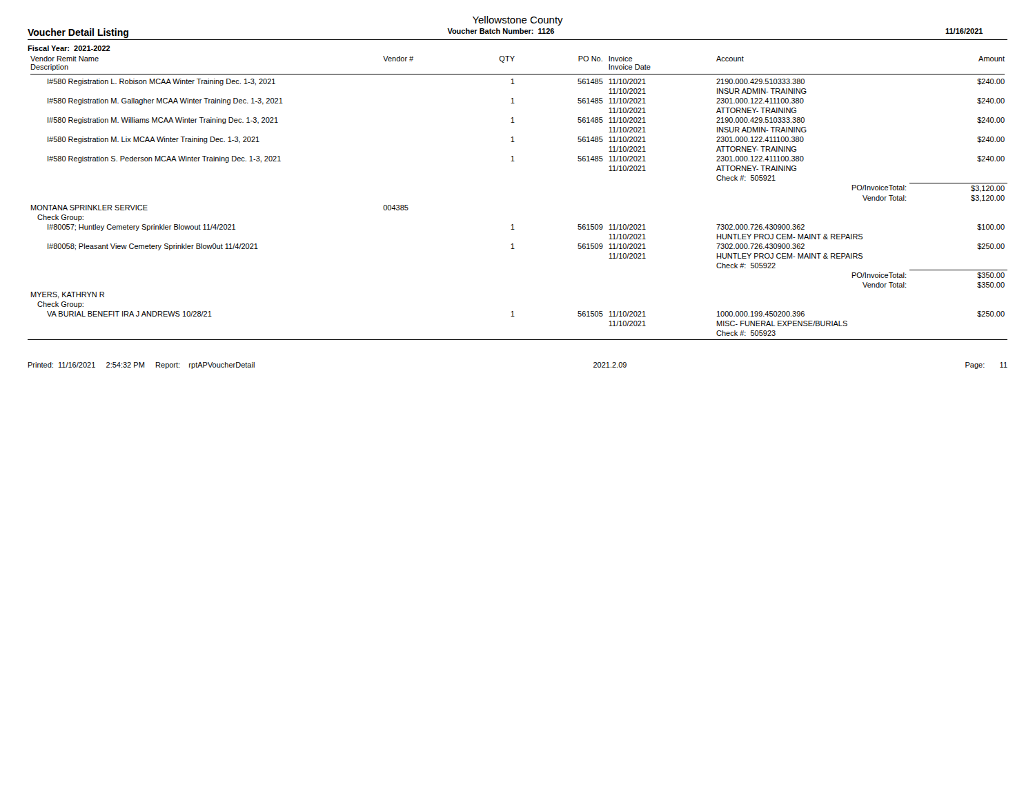Yellowstone County
Voucher Detail Listing
Voucher Batch Number: 1126
11/16/2021
Fiscal Year: 2021-2022
| Vendor Remit Name Description | Vendor # | QTY | PO No. | Invoice Invoice Date | Account | Amount |
| --- | --- | --- | --- | --- | --- | --- |
| I#580 Registration L. Robison MCAA Winter Training Dec. 1-3, 2021 | | 1 | 561485 | 11/10/2021 | 2190.000.429.510333.380 | $240.00 |
| | | | | 11/10/2021 | INSUR ADMIN- TRAINING | |
| I#580 Registration M. Gallagher MCAA Winter Training Dec. 1-3, 2021 | | 1 | 561485 | 11/10/2021 | 2301.000.122.411100.380 | $240.00 |
| | | | | 11/10/2021 | ATTORNEY- TRAINING | |
| I#580 Registration M. Williams MCAA Winter Training Dec. 1-3, 2021 | | 1 | 561485 | 11/10/2021 | 2190.000.429.510333.380 | $240.00 |
| | | | | 11/10/2021 | INSUR ADMIN- TRAINING | |
| I#580 Registration M. Lix MCAA Winter Training Dec. 1-3, 2021 | | 1 | 561485 | 11/10/2021 | 2301.000.122.411100.380 | $240.00 |
| | | | | 11/10/2021 | ATTORNEY- TRAINING | |
| I#580 Registration S. Pederson MCAA Winter Training Dec. 1-3, 2021 | | 1 | 561485 | 11/10/2021 | 2301.000.122.411100.380 | $240.00 |
| | | | | 11/10/2021 | ATTORNEY- TRAINING | |
| | | | | | Check #: 505921 | |
| | PO/InvoiceTotal: | $3,120.00 |
| | Vendor Total: | $3,120.00 |
| MONTANA SPRINKLER SERVICE | 004385 | |
| Check Group: | |
| I#80057; Huntley Cemetery Sprinkler Blowout 11/4/2021 | | 1 | 561509 | 11/10/2021 | 7302.000.726.430900.362 | $100.00 |
| | | | | 11/10/2021 | HUNTLEY PROJ CEM- MAINT & REPAIRS | |
| I#80058; Pleasant View Cemetery Sprinkler Blow0ut 11/4/2021 | | 1 | 561509 | 11/10/2021 | 7302.000.726.430900.362 | $250.00 |
| | | | | 11/10/2021 | HUNTLEY PROJ CEM- MAINT & REPAIRS | |
| | | | | | Check #: 505922 | |
| | PO/InvoiceTotal: | $350.00 |
| | Vendor Total: | $350.00 |
| MYERS, KATHRYN R | |
| Check Group: | |
| VA BURIAL BENEFIT IRA J ANDREWS 10/28/21 | | 1 | 561505 | 11/10/2021 | 1000.000.199.450200.396 | $250.00 |
| | | | | 11/10/2021 | MISC- FUNERAL EXPENSE/BURIALS | |
| | | | | | Check #: 505923 | |
Printed: 11/16/2021 2:54:32 PM Report: rptAPVoucherDetail
2021.2.09
Page: 11